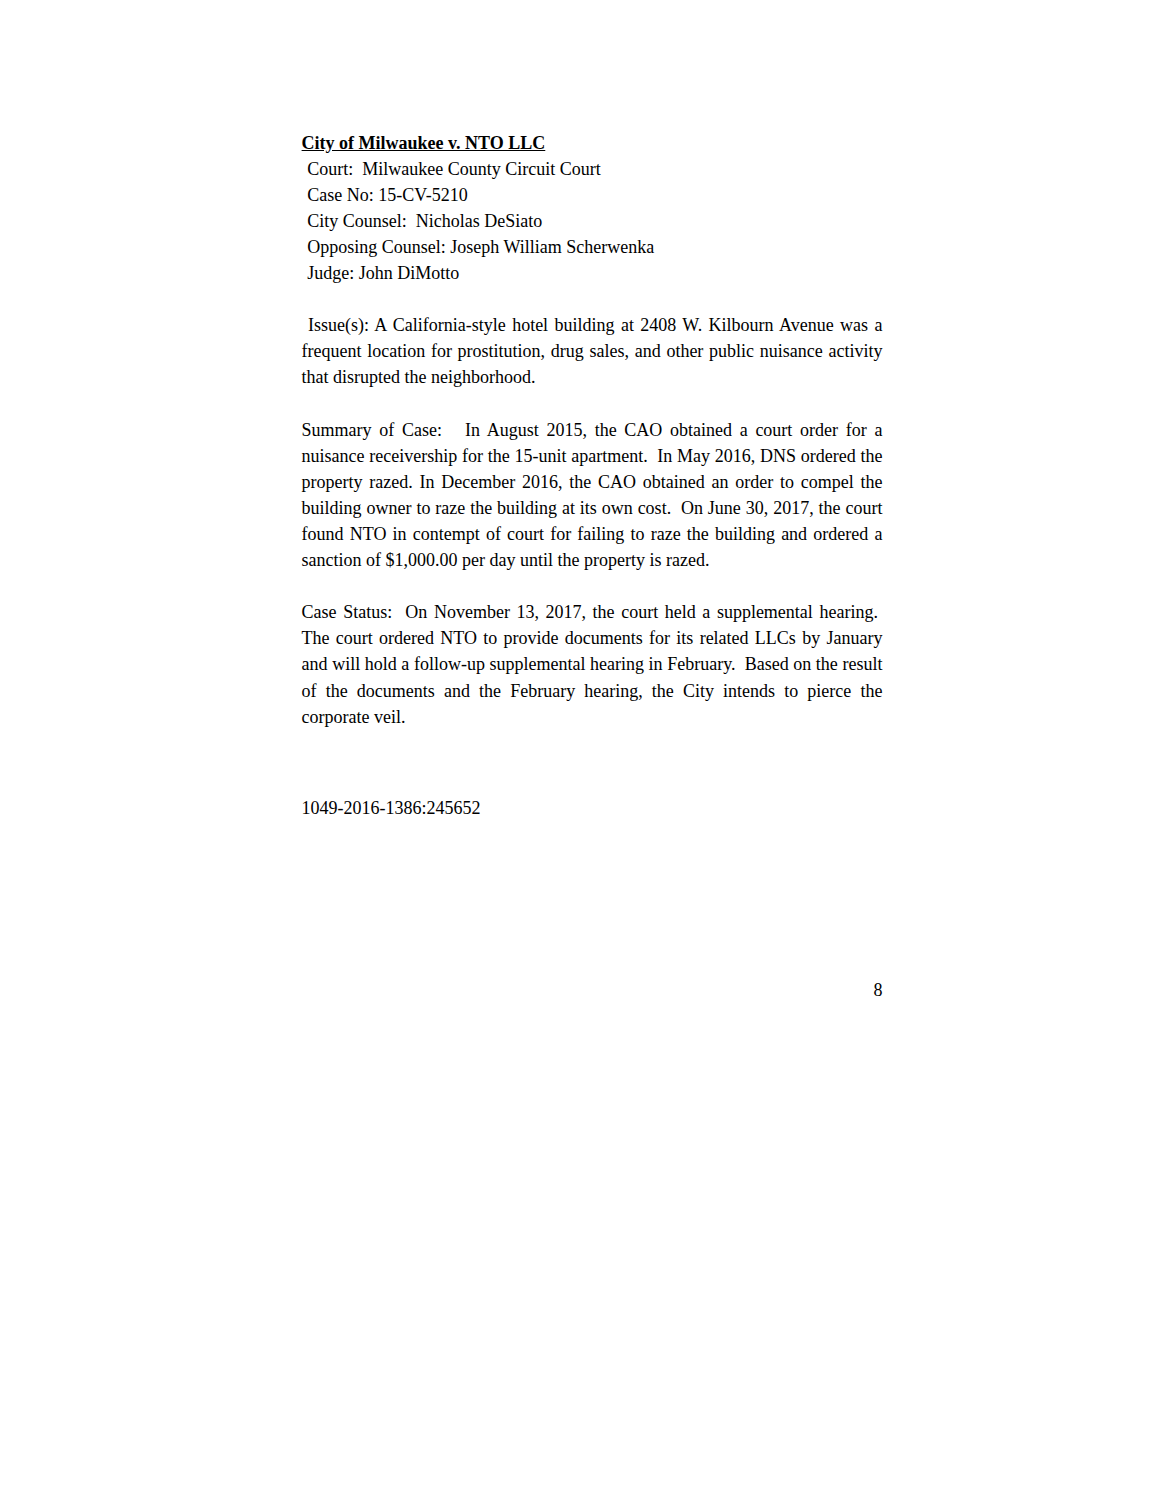City of Milwaukee v. NTO LLC
Court: Milwaukee County Circuit Court
Case No: 15-CV-5210
City Counsel: Nicholas DeSiato
Opposing Counsel: Joseph William Scherwenka
Judge: John DiMotto
Issue(s): A California-style hotel building at 2408 W. Kilbourn Avenue was a frequent location for prostitution, drug sales, and other public nuisance activity that disrupted the neighborhood.
Summary of Case: In August 2015, the CAO obtained a court order for a nuisance receivership for the 15-unit apartment. In May 2016, DNS ordered the property razed. In December 2016, the CAO obtained an order to compel the building owner to raze the building at its own cost. On June 30, 2017, the court found NTO in contempt of court for failing to raze the building and ordered a sanction of $1,000.00 per day until the property is razed.
Case Status: On November 13, 2017, the court held a supplemental hearing. The court ordered NTO to provide documents for its related LLCs by January and will hold a follow-up supplemental hearing in February. Based on the result of the documents and the February hearing, the City intends to pierce the corporate veil.
1049-2016-1386:245652
8